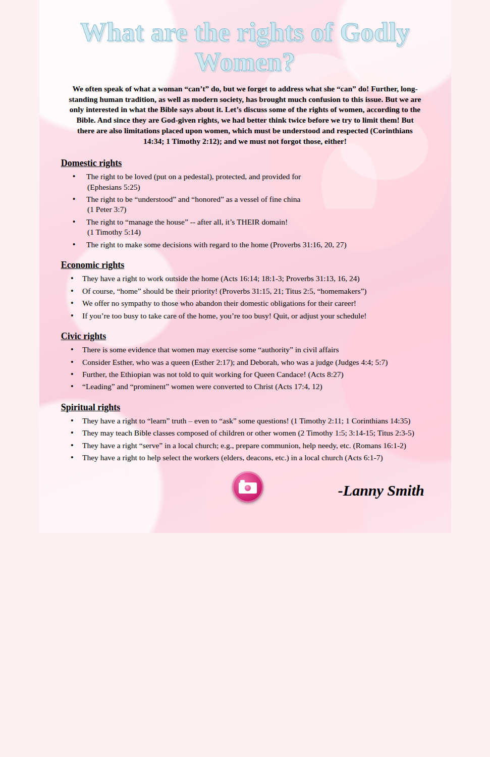What are the rights of Godly Women?
We often speak of what a woman “can’t” do, but we forget to address what she “can” do! Further, long-standing human tradition, as well as modern society, has brought much confusion to this issue. But we are only interested in what the Bible says about it. Let’s discuss some of the rights of women, according to the Bible. And since they are God-given rights, we had better think twice before we try to limit them! But there are also limitations placed upon women, which must be understood and respected (Corinthians 14:34; 1 Timothy 2:12); and we must not forgot those, either!
Domestic rights
The right to be loved (put on a pedestal), protected, and provided for(Ephesians 5:25)
The right to be “understood” and “honored” as a vessel of fine china(1 Peter 3:7)
The right to “manage the house” -- after all, it’s THEIR domain!(1 Timothy 5:14)
The right to make some decisions with regard to the home (Proverbs 31:16, 20, 27)
Economic rights
They have a right to work outside the home (Acts 16:14; 18:1-3; Proverbs 31:13, 16, 24)
Of course, “home” should be their priority! (Proverbs 31:15, 21; Titus 2:5, “homemakers”)
We offer no sympathy to those who abandon their domestic obligations for their career!
If you’re too busy to take care of the home, you’re too busy! Quit, or adjust your schedule!
Civic rights
There is some evidence that women may exercise some “authority” in civil affairs
Consider Esther, who was a queen (Esther 2:17); and Deborah, who was a judge (Judges 4:4; 5:7)
Further, the Ethiopian was not told to quit working for Queen Candace! (Acts 8:27)
“Leading” and “prominent” women were converted to Christ (Acts 17:4, 12)
Spiritual rights
They have a right to “learn” truth – even to “ask” some questions! (1 Timothy 2:11; 1 Corinthians 14:35)
They may teach Bible classes composed of children or other women (2 Timothy 1:5; 3:14-15; Titus 2:3-5)
They have a right “serve” in a local church; e.g., prepare communion, help needy, etc. (Romans 16:1-2)
They have a right to help select the workers (elders, deacons, etc.) in a local church (Acts 6:1-7)
-Lanny Smith